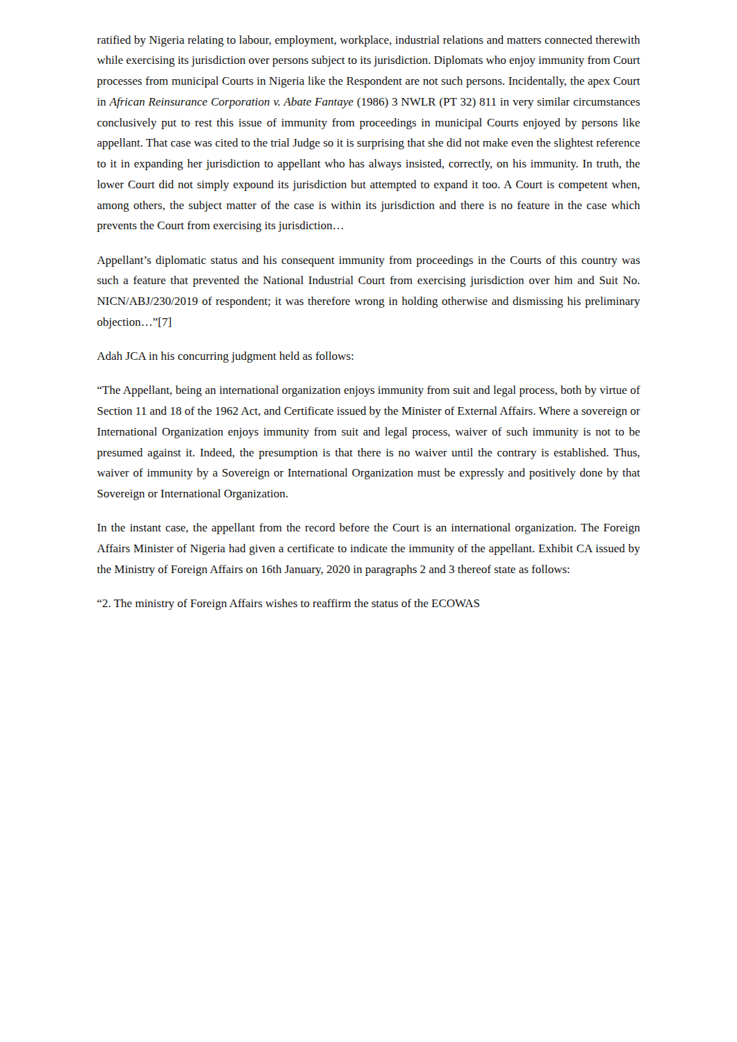ratified by Nigeria relating to labour, employment, workplace, industrial relations and matters connected therewith while exercising its jurisdiction over persons subject to its jurisdiction. Diplomats who enjoy immunity from Court processes from municipal Courts in Nigeria like the Respondent are not such persons. Incidentally, the apex Court in African Reinsurance Corporation v. Abate Fantaye (1986) 3 NWLR (PT 32) 811 in very similar circumstances conclusively put to rest this issue of immunity from proceedings in municipal Courts enjoyed by persons like appellant. That case was cited to the trial Judge so it is surprising that she did not make even the slightest reference to it in expanding her jurisdiction to appellant who has always insisted, correctly, on his immunity. In truth, the lower Court did not simply expound its jurisdiction but attempted to expand it too. A Court is competent when, among others, the subject matter of the case is within its jurisdiction and there is no feature in the case which prevents the Court from exercising its jurisdiction…
Appellant’s diplomatic status and his consequent immunity from proceedings in the Courts of this country was such a feature that prevented the National Industrial Court from exercising jurisdiction over him and Suit No. NICN/ABJ/230/2019 of respondent; it was therefore wrong in holding otherwise and dismissing his preliminary objection…”[7]
Adah JCA in his concurring judgment held as follows:
“The Appellant, being an international organization enjoys immunity from suit and legal process, both by virtue of Section 11 and 18 of the 1962 Act, and Certificate issued by the Minister of External Affairs. Where a sovereign or International Organization enjoys immunity from suit and legal process, waiver of such immunity is not to be presumed against it. Indeed, the presumption is that there is no waiver until the contrary is established. Thus, waiver of immunity by a Sovereign or International Organization must be expressly and positively done by that Sovereign or International Organization.
In the instant case, the appellant from the record before the Court is an international organization. The Foreign Affairs Minister of Nigeria had given a certificate to indicate the immunity of the appellant. Exhibit CA issued by the Ministry of Foreign Affairs on 16th January, 2020 in paragraphs 2 and 3 thereof state as follows:
“2. The ministry of Foreign Affairs wishes to reaffirm the status of the ECOWAS